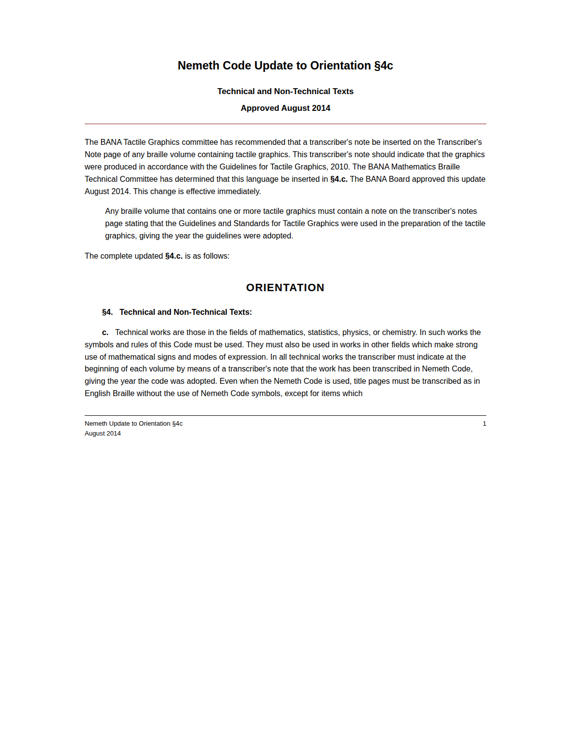Nemeth Code Update to Orientation §4c
Technical and Non-Technical Texts
Approved August 2014
The BANA Tactile Graphics committee has recommended that a transcriber's note be inserted on the Transcriber's Note page of any braille volume containing tactile graphics. This transcriber's note should indicate that the graphics were produced in accordance with the Guidelines for Tactile Graphics, 2010. The BANA Mathematics Braille Technical Committee has determined that this language be inserted in §4.c. The BANA Board approved this update August 2014. This change is effective immediately.
Any braille volume that contains one or more tactile graphics must contain a note on the transcriber's notes page stating that the Guidelines and Standards for Tactile Graphics were used in the preparation of the tactile graphics, giving the year the guidelines were adopted.
The complete updated §4.c. is as follows:
ORIENTATION
§4. Technical and Non-Technical Texts:
c. Technical works are those in the fields of mathematics, statistics, physics, or chemistry. In such works the symbols and rules of this Code must be used. They must also be used in works in other fields which make strong use of mathematical signs and modes of expression. In all technical works the transcriber must indicate at the beginning of each volume by means of a transcriber's note that the work has been transcribed in Nemeth Code, giving the year the code was adopted. Even when the Nemeth Code is used, title pages must be transcribed as in English Braille without the use of Nemeth Code symbols, except for items which
Nemeth Update to Orientation §4c
August 2014
1